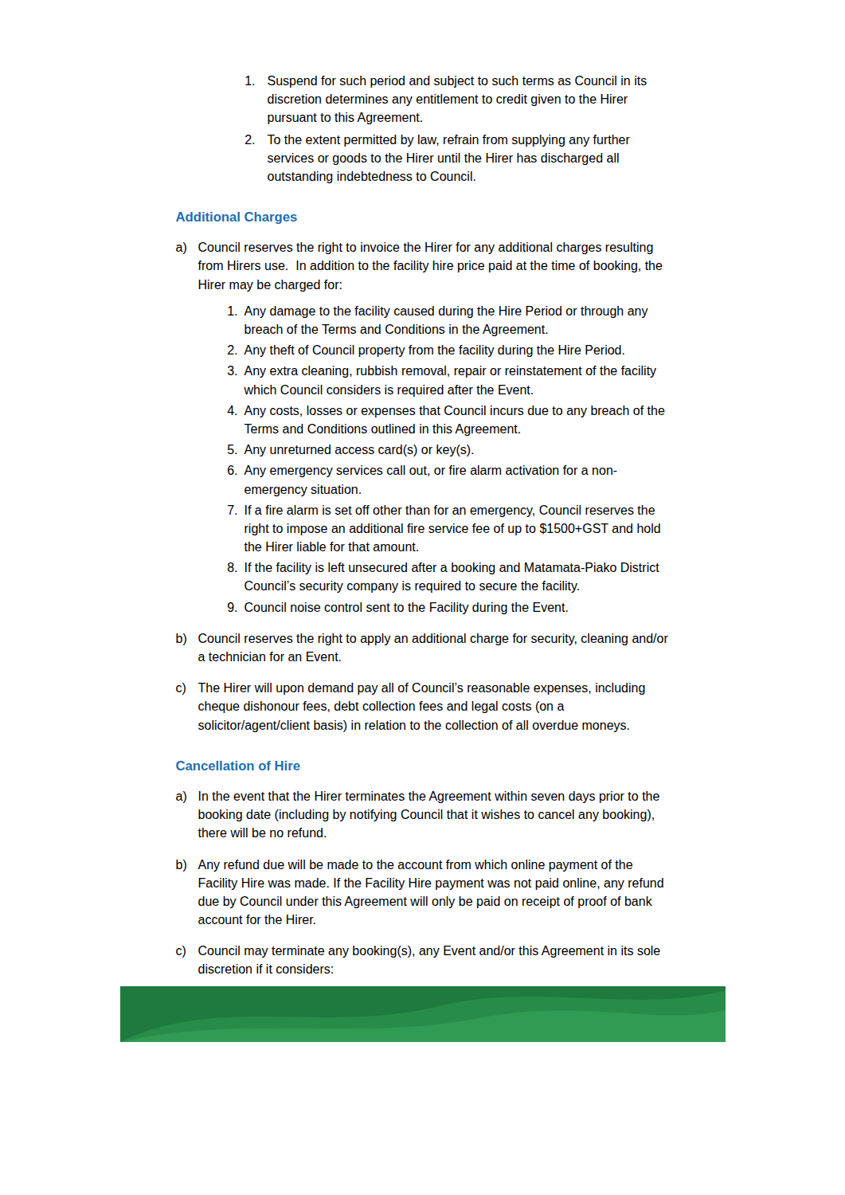1. Suspend for such period and subject to such terms as Council in its discretion determines any entitlement to credit given to the Hirer pursuant to this Agreement.
2. To the extent permitted by law, refrain from supplying any further services or goods to the Hirer until the Hirer has discharged all outstanding indebtedness to Council.
Additional Charges
a) Council reserves the right to invoice the Hirer for any additional charges resulting from Hirers use. In addition to the facility hire price paid at the time of booking, the Hirer may be charged for:
1. Any damage to the facility caused during the Hire Period or through any breach of the Terms and Conditions in the Agreement.
2. Any theft of Council property from the facility during the Hire Period.
3. Any extra cleaning, rubbish removal, repair or reinstatement of the facility which Council considers is required after the Event.
4. Any costs, losses or expenses that Council incurs due to any breach of the Terms and Conditions outlined in this Agreement.
5. Any unreturned access card(s) or key(s).
6. Any emergency services call out, or fire alarm activation for a non-emergency situation.
7. If a fire alarm is set off other than for an emergency, Council reserves the right to impose an additional fire service fee of up to $1500+GST and hold the Hirer liable for that amount.
8. If the facility is left unsecured after a booking and Matamata-Piako District Council’s security company is required to secure the facility.
9. Council noise control sent to the Facility during the Event.
b) Council reserves the right to apply an additional charge for security, cleaning and/or a technician for an Event.
c) The Hirer will upon demand pay all of Council’s reasonable expenses, including cheque dishonour fees, debt collection fees and legal costs (on a solicitor/agent/client basis) in relation to the collection of all overdue moneys.
Cancellation of Hire
a) In the event that the Hirer terminates the Agreement within seven days prior to the booking date (including by notifying Council that it wishes to cancel any booking), there will be no refund.
b) Any refund due will be made to the account from which online payment of the Facility Hire was made. If the Facility Hire payment was not paid online, any refund due by Council under this Agreement will only be paid on receipt of proof of bank account for the Hirer.
c) Council may terminate any booking(s), any Event and/or this Agreement in its sole discretion if it considers:
1. The Event will, or might, contravene any statute, order, regulation, bylaw, rule or law or any other requirements of a public or local authority, or otherwise be in breach of this Agreement; or